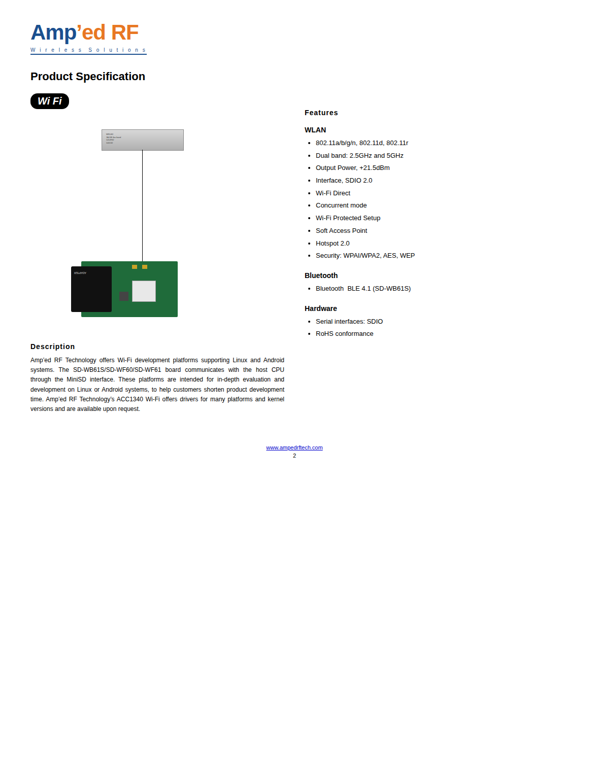Amp’ed RF
W i r e l e s s S o l u t i o n s
Product Specification
Wi Fi
WRLEX
1A-DB 6xx band
1414932
140132
ADAPTER
Description
Amp’ed RF Technology offers Wi-Fi development platforms supporting Linux and Android systems. The SD-WB61S/SD-WF60/SD-WF61 board communicates with the host CPU through the MiniSD interface. These platforms are intended for in-depth evaluation and development on Linux or Android systems, to help customers shorten product development time. Amp’ed RF Technology’s ACC1340 Wi-Fi offers drivers for many platforms and kernel versions and are available upon request.
Features
WLAN
802.11a/b/g/n, 802.11d, 802.11r
Dual band: 2.5GHz and 5GHz
Output Power, +21.5dBm
Interface, SDIO 2.0
Wi-Fi Direct
Concurrent mode
Wi-Fi Protected Setup
Soft Access Point
Hotspot 2.0
Security: WPAI/WPA2, AES, WEP
Bluetooth
Bluetooth BLE 4.1 (SD-WB61S)
Hardware
Serial interfaces: SDIO
RoHS conformance
www.ampedrftech.com
2